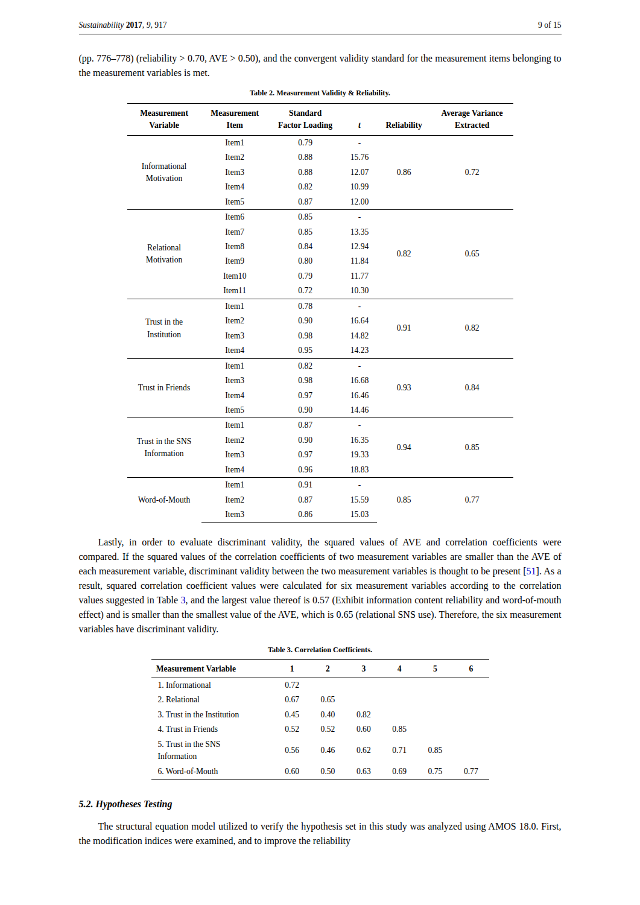Sustainability 2017, 9, 917
9 of 15
(pp. 776–778) (reliability > 0.70, AVE > 0.50), and the convergent validity standard for the measurement items belonging to the measurement variables is met.
Table 2. Measurement Validity & Reliability.
| Measurement Variable | Measurement Item | Standard Factor Loading | t | Reliability | Average Variance Extracted |
| --- | --- | --- | --- | --- | --- |
| Informational Motivation | Item1 | 0.79 | - | 0.86 | 0.72 |
| Item2 | 0.88 | 15.76 |
| Item3 | 0.88 | 12.07 |
| Item4 | 0.82 | 10.99 |
| Item5 | 0.87 | 12.00 |
| Relational Motivation | Item6 | 0.85 | - | 0.82 | 0.65 |
| Item7 | 0.85 | 13.35 |
| Item8 | 0.84 | 12.94 |
| Item9 | 0.80 | 11.84 |
| Item10 | 0.79 | 11.77 |
| Item11 | 0.72 | 10.30 |
| Trust in the Institution | Item1 | 0.78 | - | 0.91 | 0.82 |
| Item2 | 0.90 | 16.64 |
| Item3 | 0.98 | 14.82 |
| Item4 | 0.95 | 14.23 |
| Trust in Friends | Item1 | 0.82 | - | 0.93 | 0.84 |
| Item3 | 0.98 | 16.68 |
| Item4 | 0.97 | 16.46 |
| Item5 | 0.90 | 14.46 |
| Trust in the SNS Information | Item1 | 0.87 | - | 0.94 | 0.85 |
| Item2 | 0.90 | 16.35 |
| Item3 | 0.97 | 19.33 |
| Item4 | 0.96 | 18.83 |
| Word-of-Mouth | Item1 | 0.91 | - | 0.85 | 0.77 |
| Item2 | 0.87 | 15.59 |
| Item3 | 0.86 | 15.03 |
Lastly, in order to evaluate discriminant validity, the squared values of AVE and correlation coefficients were compared. If the squared values of the correlation coefficients of two measurement variables are smaller than the AVE of each measurement variable, discriminant validity between the two measurement variables is thought to be present [51]. As a result, squared correlation coefficient values were calculated for six measurement variables according to the correlation values suggested in Table 3, and the largest value thereof is 0.57 (Exhibit information content reliability and word-of-mouth effect) and is smaller than the smallest value of the AVE, which is 0.65 (relational SNS use). Therefore, the six measurement variables have discriminant validity.
Table 3. Correlation Coefficients.
| Measurement Variable | 1 | 2 | 3 | 4 | 5 | 6 |
| --- | --- | --- | --- | --- | --- | --- |
| 1. Informational | 0.72 | | | | | |
| 2. Relational | 0.67 | 0.65 | | | | |
| 3. Trust in the Institution | 0.45 | 0.40 | 0.82 | | | |
| 4. Trust in Friends | 0.52 | 0.52 | 0.60 | 0.85 | | |
| 5. Trust in the SNS Information | 0.56 | 0.46 | 0.62 | 0.71 | 0.85 | |
| 6. Word-of-Mouth | 0.60 | 0.50 | 0.63 | 0.69 | 0.75 | 0.77 |
5.2. Hypotheses Testing
The structural equation model utilized to verify the hypothesis set in this study was analyzed using AMOS 18.0. First, the modification indices were examined, and to improve the reliability